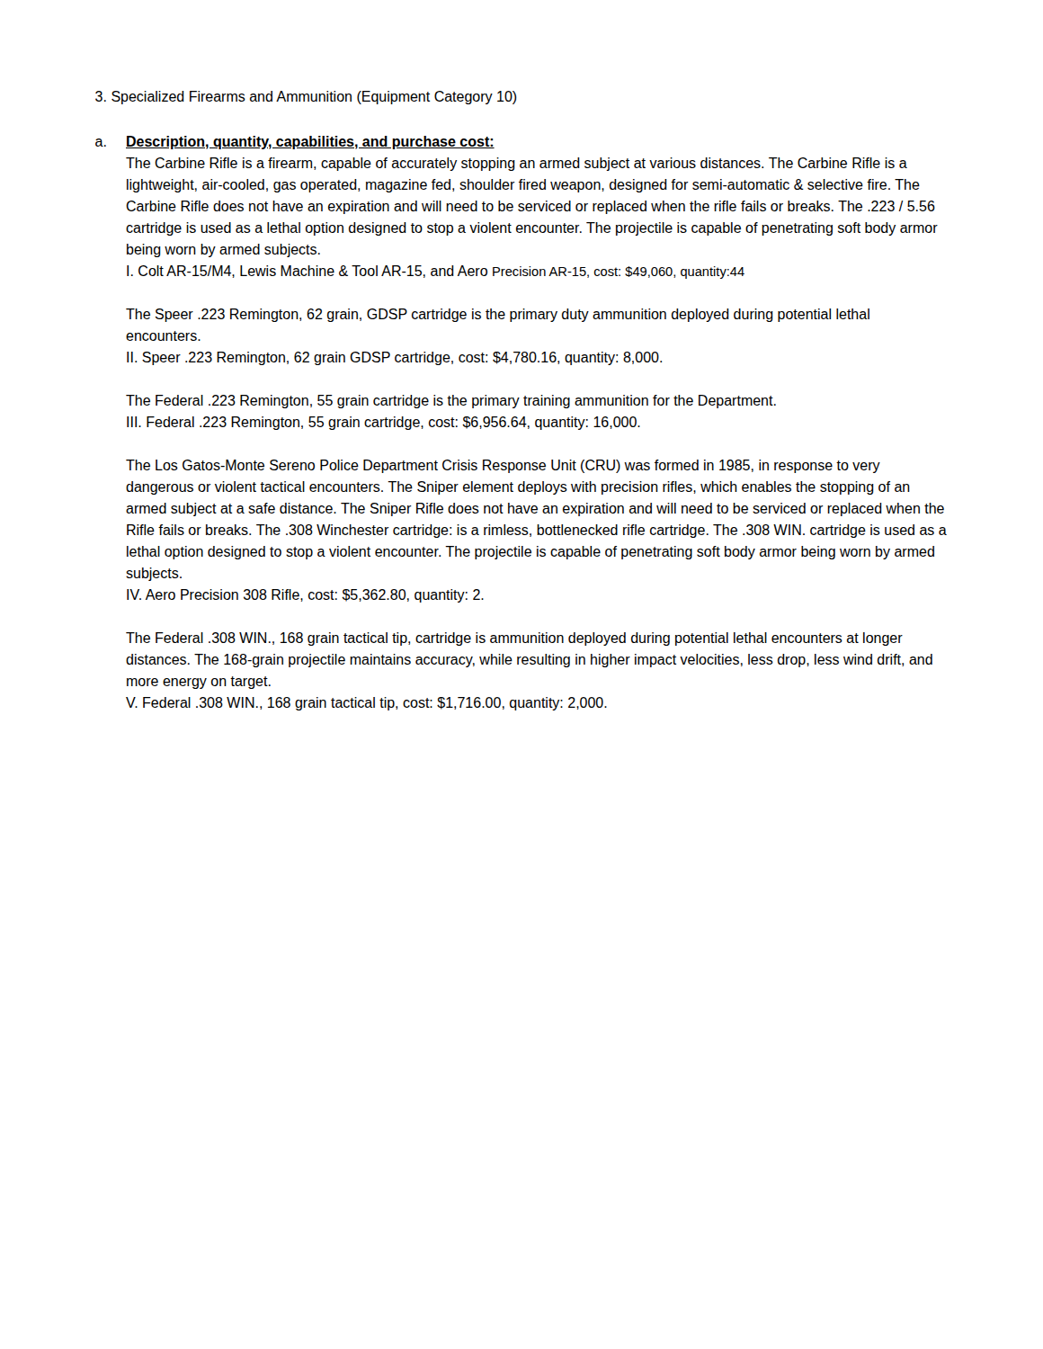3. Specialized Firearms and Ammunition (Equipment Category 10)
a.
Description, quantity, capabilities, and purchase cost:
The Carbine Rifle is a firearm, capable of accurately stopping an armed subject at various distances. The Carbine Rifle is a lightweight, air-cooled, gas operated, magazine fed, shoulder fired weapon, designed for semi-automatic & selective fire. The Carbine Rifle does not have an expiration and will need to be serviced or replaced when the rifle fails or breaks. The .223 / 5.56 cartridge is used as a lethal option designed to stop a violent encounter. The projectile is capable of penetrating soft body armor being worn by armed subjects.
I. Colt AR-15/M4, Lewis Machine & Tool AR-15, and Aero Precision AR-15, cost: $49,060, quantity:44
The Speer .223 Remington, 62 grain, GDSP cartridge is the primary duty ammunition deployed during potential lethal encounters.
II. Speer .223 Remington, 62 grain GDSP cartridge, cost: $4,780.16, quantity: 8,000.
The Federal .223 Remington, 55 grain cartridge is the primary training ammunition for the Department.
III. Federal .223 Remington, 55 grain cartridge, cost: $6,956.64, quantity: 16,000.
The Los Gatos-Monte Sereno Police Department Crisis Response Unit (CRU) was formed in 1985, in response to very dangerous or violent tactical encounters. The Sniper element deploys with precision rifles, which enables the stopping of an armed subject at a safe distance. The Sniper Rifle does not have an expiration and will need to be serviced or replaced when the Rifle fails or breaks. The .308 Winchester cartridge: is a rimless, bottlenecked rifle cartridge. The .308 WIN. cartridge is used as a lethal option designed to stop a violent encounter. The projectile is capable of penetrating soft body armor being worn by armed subjects.
IV. Aero Precision 308 Rifle, cost: $5,362.80, quantity: 2.
The Federal .308 WIN., 168 grain tactical tip, cartridge is ammunition deployed during potential lethal encounters at longer distances. The 168-grain projectile maintains accuracy, while resulting in higher impact velocities, less drop, less wind drift, and more energy on target.
V. Federal .308 WIN., 168 grain tactical tip, cost: $1,716.00, quantity: 2,000.